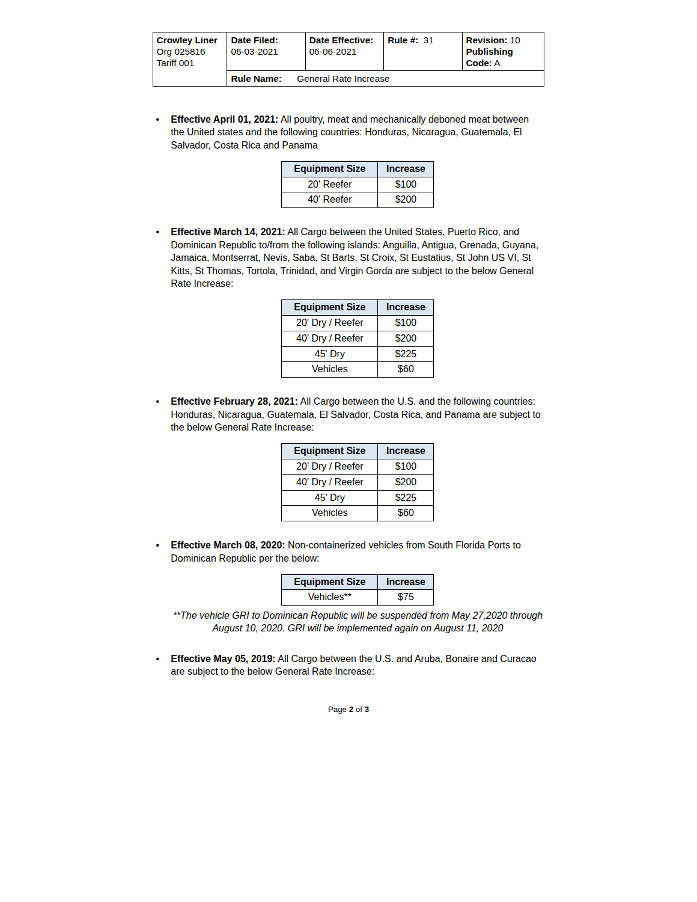| Crowley Liner Org 025816 Tariff 001 | Date Filed: 06-03-2021 | Date Effective: 06-06-2021 | Rule #: 31 | Revision: 10 Publishing Code: A |
| Rule Name: General Rate Increase |
Effective April 01, 2021: All poultry, meat and mechanically deboned meat between the United states and the following countries: Honduras, Nicaragua, Guatemala, El Salvador, Costa Rica and Panama
| Equipment Size | Increase |
| --- | --- |
| 20' Reefer | $100 |
| 40' Reefer | $200 |
Effective March 14, 2021: All Cargo between the United States, Puerto Rico, and Dominican Republic to/from the following islands: Anguilla, Antigua, Grenada, Guyana, Jamaica, Montserrat, Nevis, Saba, St Barts, St Croix, St Eustatius, St John US VI, St Kitts, St Thomas, Tortola, Trinidad, and Virgin Gorda are subject to the below General Rate Increase:
| Equipment Size | Increase |
| --- | --- |
| 20' Dry / Reefer | $100 |
| 40' Dry / Reefer | $200 |
| 45' Dry | $225 |
| Vehicles | $60 |
Effective February 28, 2021: All Cargo between the U.S. and the following countries: Honduras, Nicaragua, Guatemala, El Salvador, Costa Rica, and Panama are subject to the below General Rate Increase:
| Equipment Size | Increase |
| --- | --- |
| 20' Dry / Reefer | $100 |
| 40' Dry / Reefer | $200 |
| 45' Dry | $225 |
| Vehicles | $60 |
Effective March 08, 2020: Non-containerized vehicles from South Florida Ports to Dominican Republic per the below:
| Equipment Size | Increase |
| --- | --- |
| Vehicles** | $75 |
**The vehicle GRI to Dominican Republic will be suspended from May 27,2020 through August 10, 2020. GRI will be implemented again on August 11, 2020
Effective May 05, 2019: All Cargo between the U.S. and Aruba, Bonaire and Curacao are subject to the below General Rate Increase:
Page 2 of 3